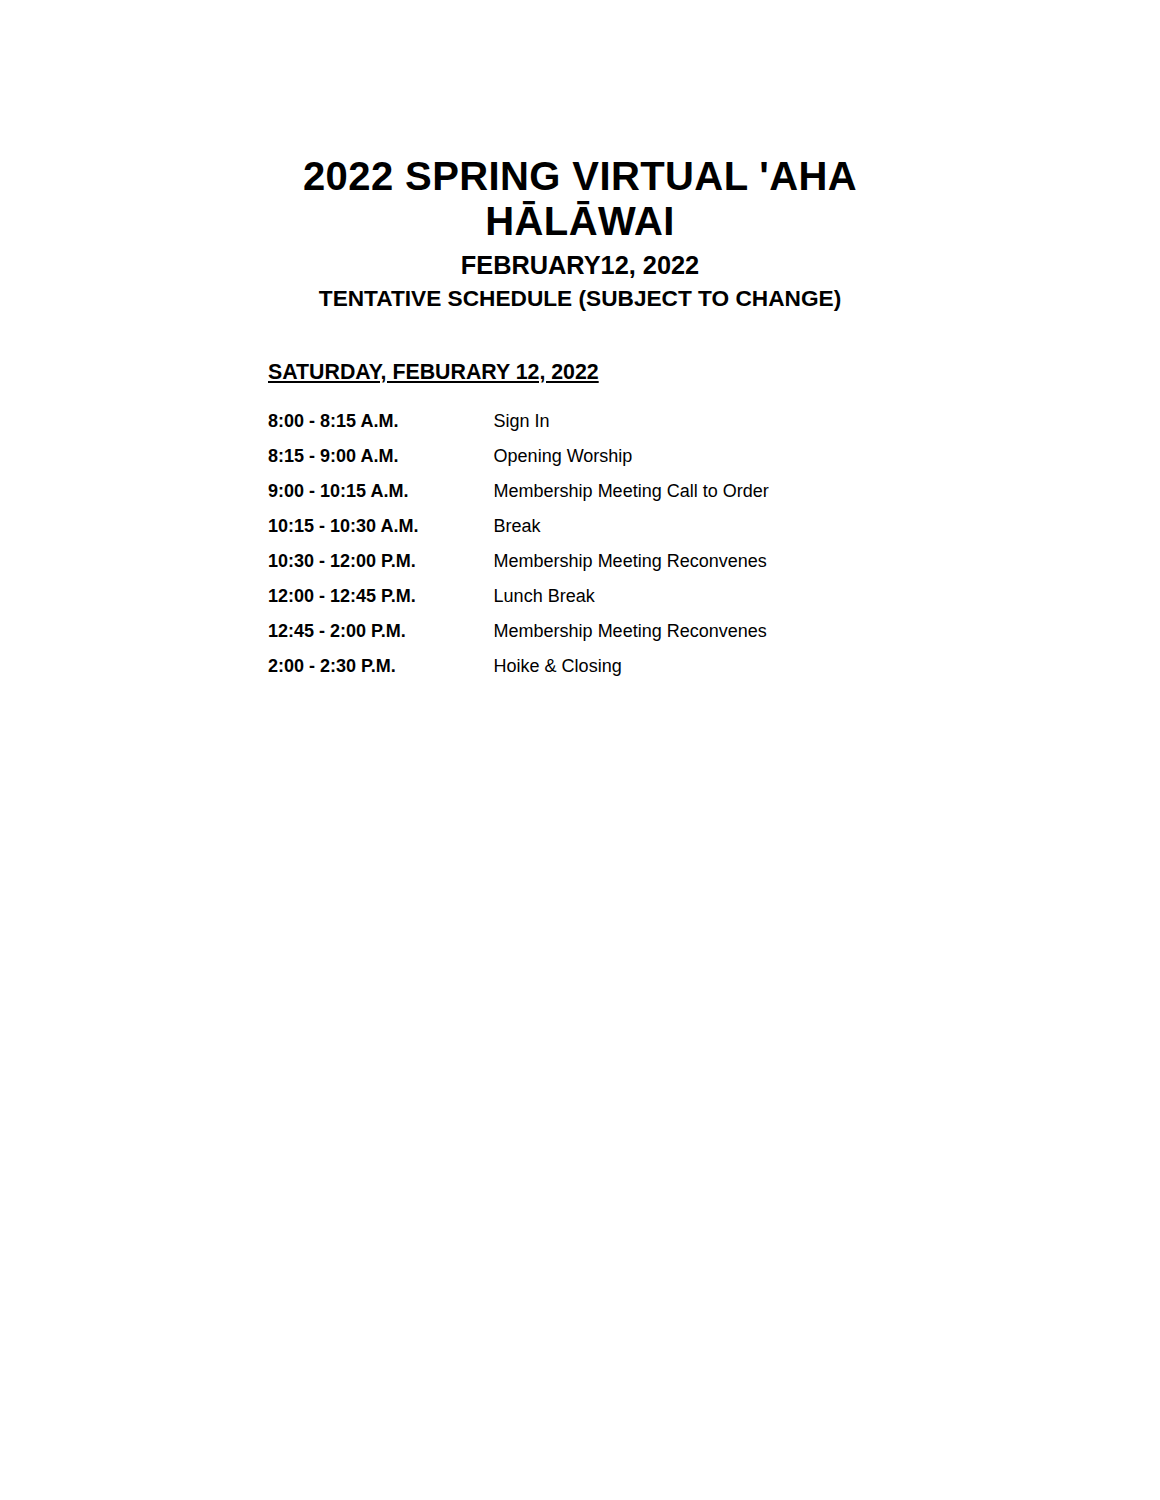2022 SPRING VIRTUAL 'AHA HĀLĀWAI
FEBRUARY12, 2022
TENTATIVE SCHEDULE (SUBJECT TO CHANGE)
SATURDAY, FEBURARY 12, 2022
| 8:00 - 8:15 A.M. | Sign In |
| 8:15 - 9:00 A.M. | Opening Worship |
| 9:00 - 10:15 A.M. | Membership Meeting Call to Order |
| 10:15 - 10:30 A.M. | Break |
| 10:30 - 12:00 P.M. | Membership Meeting Reconvenes |
| 12:00 - 12:45 P.M. | Lunch Break |
| 12:45 - 2:00 P.M. | Membership Meeting Reconvenes |
| 2:00 - 2:30 P.M. | Hoike & Closing |